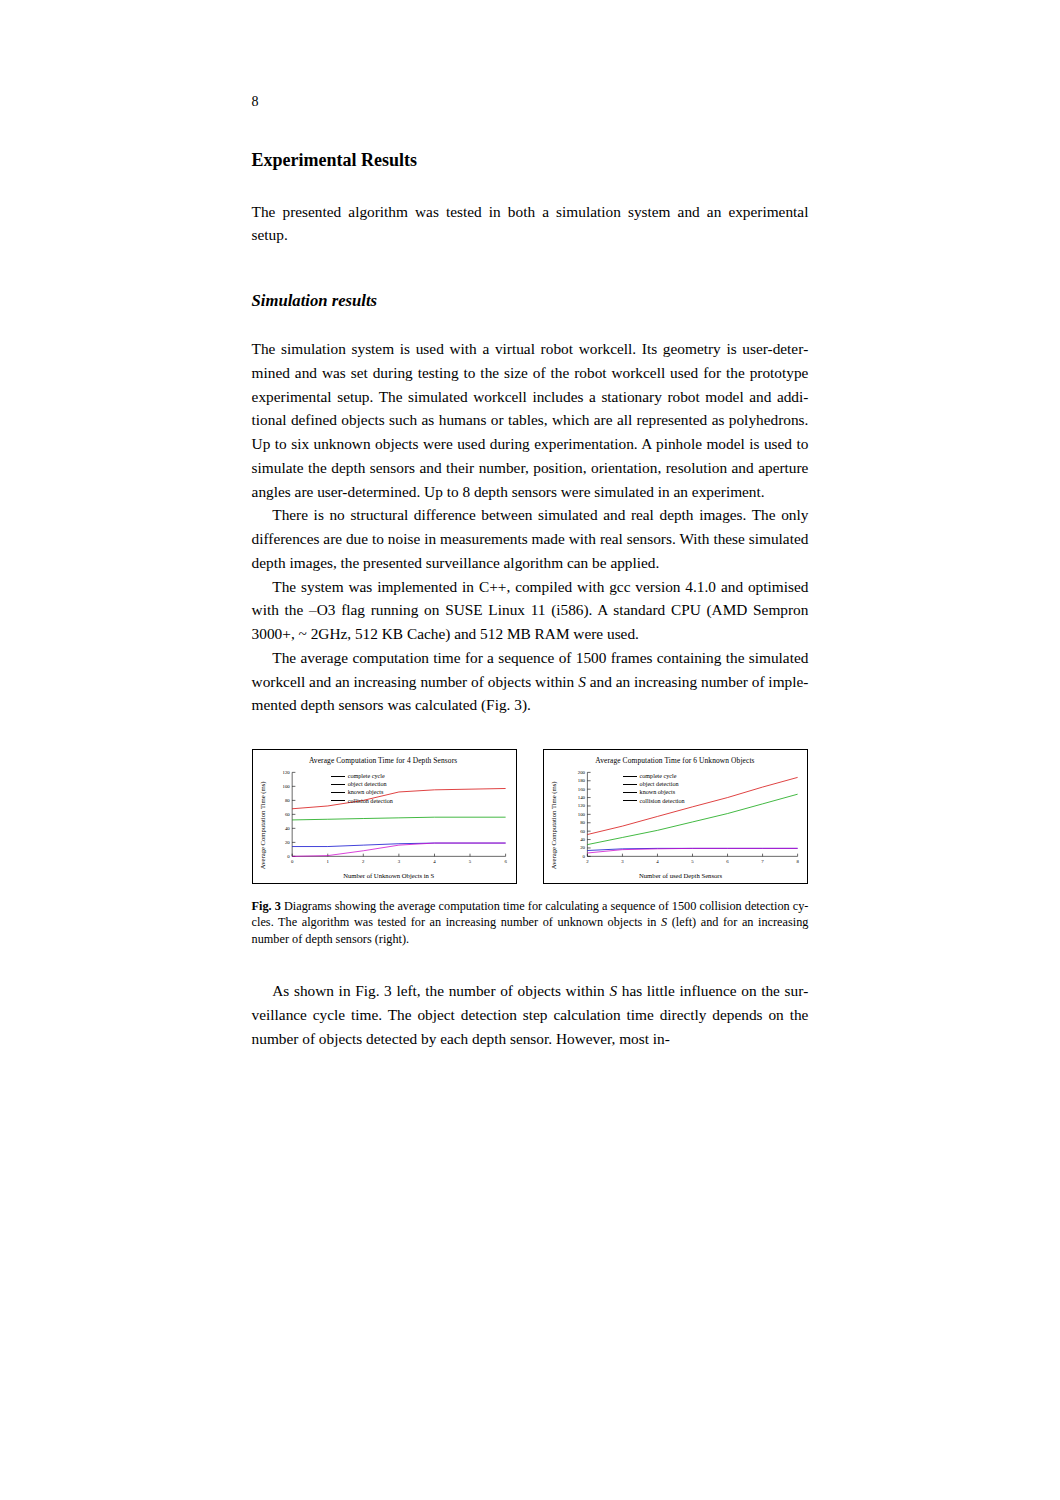8
Experimental Results
The presented algorithm was tested in both a simulation system and an experimental setup.
Simulation results
The simulation system is used with a virtual robot workcell. Its geometry is user-determined and was set during testing to the size of the robot workcell used for the prototype experimental setup. The simulated workcell includes a stationary robot model and additional defined objects such as humans or tables, which are all represented as polyhedrons. Up to six unknown objects were used during experimentation. A pinhole model is used to simulate the depth sensors and their number, position, orientation, resolution and aperture angles are user-determined. Up to 8 depth sensors were simulated in an experiment.
There is no structural difference between simulated and real depth images. The only differences are due to noise in measurements made with real sensors. With these simulated depth images, the presented surveillance algorithm can be applied.
The system was implemented in C++, compiled with gcc version 4.1.0 and optimised with the –O3 flag running on SUSE Linux 11 (i586). A standard CPU (AMD Sempron 3000+, ~ 2GHz, 512 KB Cache) and 512 MB RAM were used.
The average computation time for a sequence of 1500 frames containing the simulated workcell and an increasing number of objects within S and an increasing number of implemented depth sensors was calculated (Fig. 3).
Average Computation Time for 4 Depth Sensors
Average Computation Time (ms)
0 20 40 60 80 100 120 0 1 2 3 4 5 6
complete cycle
object detection
known objects
collision detection
Number of Unknown Objects in S
Average Computation Time for 6 Unknown Objects
Average Computation Time (ms)
0 20 40 60 80 100 120 140 160 180 200 2 3 4 5 6 7 8
complete cycle
object detection
known objects
collision detection
Number of used Depth Sensors
Fig. 3 Diagrams showing the average computation time for calculating a sequence of 1500 collision detection cycles. The algorithm was tested for an increasing number of unknown objects in S (left) and for an increasing number of depth sensors (right).
As shown in Fig. 3 left, the number of objects within S has little influence on the surveillance cycle time. The object detection step calculation time directly depends on the number of objects detected by each depth sensor. However, most in-